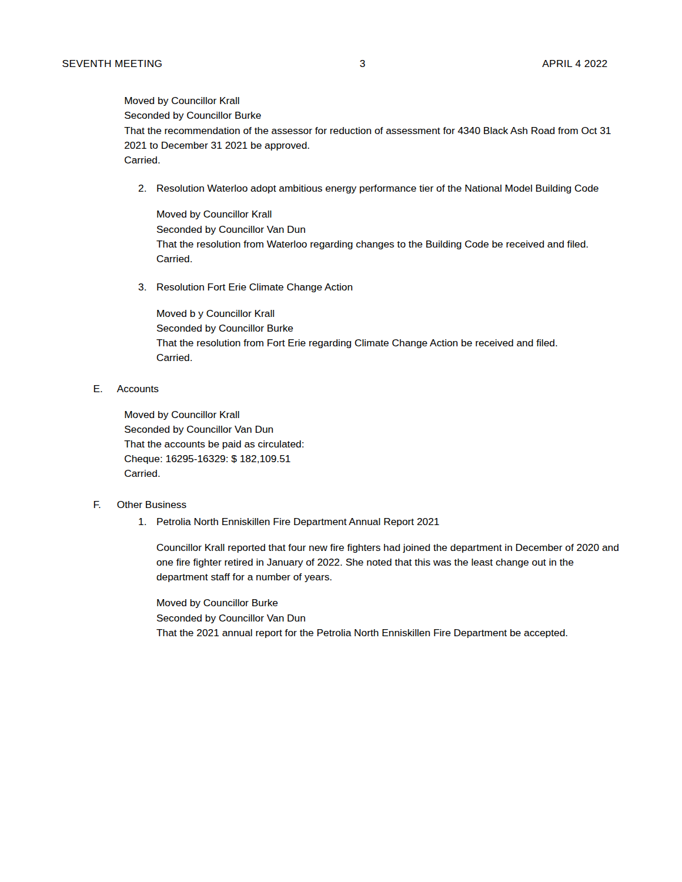SEVENTH MEETING 3 APRIL 4 2022
Moved by Councillor Krall
Seconded by Councillor Burke
That the recommendation of the assessor for reduction of assessment for 4340 Black Ash Road from Oct 31 2021 to December 31 2021 be approved.
Carried.
Resolution Waterloo adopt ambitious energy performance tier of the National Model Building Code
Moved by Councillor Krall
Seconded by Councillor Van Dun
That the resolution from Waterloo regarding changes to the Building Code be received and filed.
Carried.
Resolution Fort Erie Climate Change Action
Moved b y Councillor Krall
Seconded by Councillor Burke
That the resolution from Fort Erie regarding Climate Change Action be received and filed.
Carried.
E. Accounts
Moved by Councillor Krall
Seconded by Councillor Van Dun
That the accounts be paid as circulated:
Cheque: 16295-16329: $ 182,109.51
Carried.
F. Other Business
Petrolia North Enniskillen Fire Department Annual Report 2021
Councillor Krall reported that four new fire fighters had joined the department in December of 2020 and one fire fighter retired in January of 2022. She noted that this was the least change out in the department staff for a number of years.
Moved by Councillor Burke
Seconded by Councillor Van Dun
That the 2021 annual report for the Petrolia North Enniskillen Fire Department be accepted.